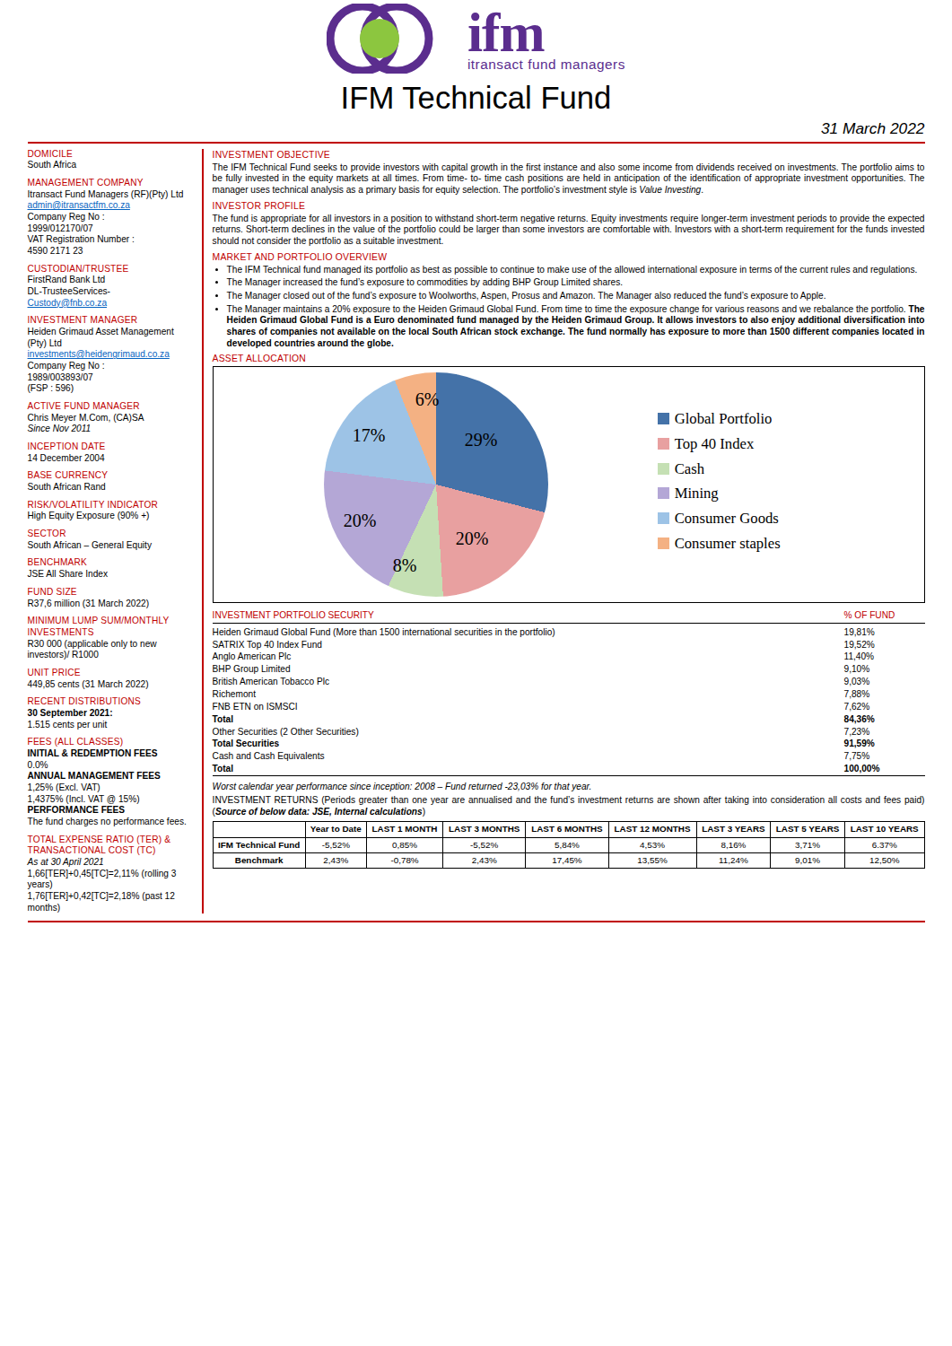ifm
itransact fund managers
IFM Technical Fund
31 March 2022
DOMICILE
South Africa
MANAGEMENT COMPANY
Itransact Fund Managers (RF)(Pty) Ltd
admin@itransactfm.co.za
Company Reg No :
1999/012170/07
VAT Registration Number :
4590 2171 23
CUSTODIAN/TRUSTEE
FirstRand Bank Ltd
DL-TrusteeServices-
Custody@fnb.co.za
INVESTMENT MANAGER
Heiden Grimaud Asset Management (Pty) Ltd
investments@heidengrimaud.co.za
Company Reg No :
1989/003893/07
(FSP : 596)
ACTIVE FUND MANAGER
Chris Meyer M.Com, (CA)SA
Since Nov 2011
INCEPTION DATE
14 December 2004
BASE CURRENCY
South African Rand
RISK/VOLATILITY INDICATOR
High Equity Exposure (90% +)
SECTOR
South African – General Equity
BENCHMARK
JSE All Share Index
FUND SIZE
R37,6 million (31 March 2022)
MINIMUM LUMP SUM/MONTHLY INVESTMENTS
R30 000 (applicable only to new investors)/ R1000
UNIT PRICE
449,85 cents (31 March 2022)
RECENT DISTRIBUTIONS
30 September 2021:
1.515 cents per unit
FEES (ALL CLASSES)
INITIAL & REDEMPTION FEES
0.0%
ANNUAL MANAGEMENT FEES
1,25% (Excl. VAT)
1,4375% (Incl. VAT @ 15%)
PERFORMANCE FEES
The fund charges no performance fees.
TOTAL EXPENSE RATIO (TER) & TRANSACTIONAL COST (TC)
As at 30 April 2021
1,66[TER]+0,45[TC]=2,11% (rolling 3 years)
1,76[TER]+0,42[TC]=2,18% (past 12 months)
INVESTMENT OBJECTIVE
The IFM Technical Fund seeks to provide investors with capital growth in the first instance and also some income from dividends received on investments. The portfolio aims to be fully invested in the equity markets at all times. From time- to- time cash positions are held in anticipation of the identification of appropriate investment opportunities. The manager uses technical analysis as a primary basis for equity selection. The portfolio’s investment style is Value Investing.
INVESTOR PROFILE
The fund is appropriate for all investors in a position to withstand short-term negative returns. Equity investments require longer-term investment periods to provide the expected returns. Short-term declines in the value of the portfolio could be larger than some investors are comfortable with. Investors with a short-term requirement for the funds invested should not consider the portfolio as a suitable investment.
MARKET AND PORTFOLIO OVERVIEW
The IFM Technical fund managed its portfolio as best as possible to continue to make use of the allowed international exposure in terms of the current rules and regulations.
The Manager increased the fund’s exposure to commodities by adding BHP Group Limited shares.
The Manager closed out of the fund’s exposure to Woolworths, Aspen, Prosus and Amazon. The Manager also reduced the fund’s exposure to Apple.
The Manager maintains a 20% exposure to the Heiden Grimaud Global Fund. From time to time the exposure change for various reasons and we rebalance the portfolio. The Heiden Grimaud Global Fund is a Euro denominated fund managed by the Heiden Grimaud Group. It allows investors to also enjoy additional diversification into shares of companies not available on the local South African stock exchange. The fund normally has exposure to more than 1500 different companies located in developed countries around the globe.
ASSET ALLOCATION
29% 20% 8% 20% 17% 6%
Global Portfolio
Top 40 Index
Cash
Mining
Consumer Goods
Consumer staples
| INVESTMENT PORTFOLIO SECURITY | % OF FUND |
| --- | --- |
| Heiden Grimaud Global Fund (More than 1500 international securities in the portfolio) | 19,81% |
| SATRIX Top 40 Index Fund | 19,52% |
| Anglo American Plc | 11,40% |
| BHP Group Limited | 9,10% |
| British American Tobacco Plc | 9,03% |
| Richemont | 7,88% |
| FNB ETN on ISMSCI | 7,62% |
| Total | 84,36% |
| Other Securities (2 Other Securities) | 7,23% |
| Total Securities | 91,59% |
| Cash and Cash Equivalents | 7,75% |
| Total | 100,00% |
Worst calendar year performance since inception: 2008 – Fund returned -23,03% for that year.
INVESTMENT RETURNS (Periods greater than one year are annualised and the fund’s investment returns are shown after taking into consideration all costs and fees paid)(Source of below data: JSE, Internal calculations)
| | Year to Date | LAST 1 MONTH | LAST 3 MONTHS | LAST 6 MONTHS | LAST 12 MONTHS | LAST 3 YEARS | LAST 5 YEARS | LAST 10 YEARS |
| --- | --- | --- | --- | --- | --- | --- | --- | --- |
| IFM Technical Fund | -5,52% | 0,85% | -5,52% | 5,84% | 4,53% | 8,16% | 3,71% | 6.37% |
| Benchmark | 2,43% | -0,78% | 2,43% | 17,45% | 13,55% | 11,24% | 9,01% | 12,50% |